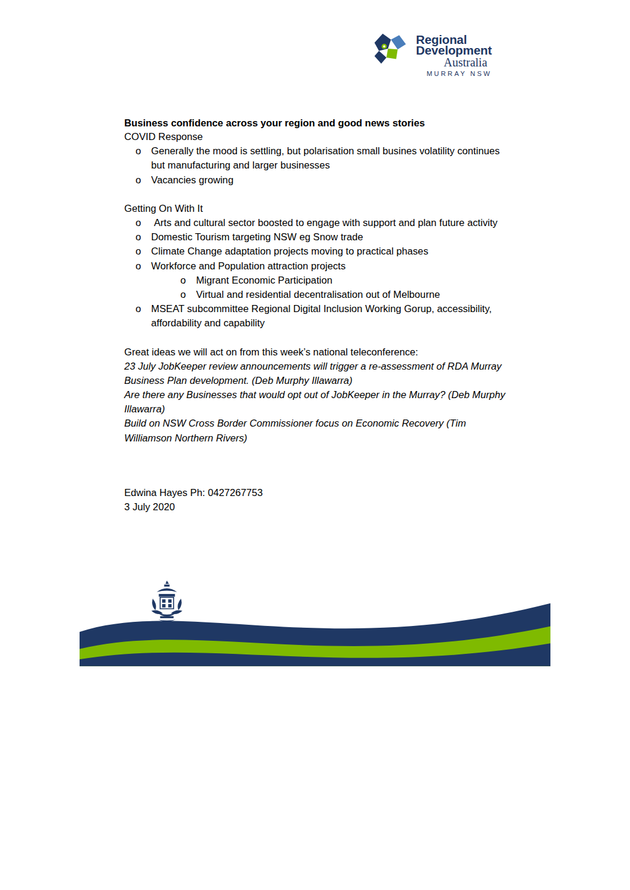Regional Development Australia MURRAY NSW
Business confidence across your region and good news stories
COVID Response
Generally the mood is settling, but polarisation small busines volatility continues but manufacturing and larger businesses
Vacancies growing
Getting On With It
Arts and cultural sector boosted to engage with support and plan future activity
Domestic Tourism targeting NSW eg Snow trade
Climate Change adaptation projects moving to practical phases
Workforce and Population attraction projects
Migrant Economic Participation
Virtual and residential decentralisation out of Melbourne
MSEAT subcommittee Regional Digital Inclusion Working Gorup, accessibility, affordability and capability
Great ideas we will act on from this week’s national teleconference:
23 July JobKeeper review announcements will trigger a re-assessment of RDA Murray Business Plan development. (Deb Murphy Illawarra)
Are there any Businesses that would opt out of JobKeeper in the Murray? (Deb Murphy Illawarra)
Build on NSW Cross Border Commissioner focus on Economic Recovery (Tim Williamson Northern Rivers)
Edwina Hayes Ph: 0427267753
3 July 2020
An Australian Government Initiative